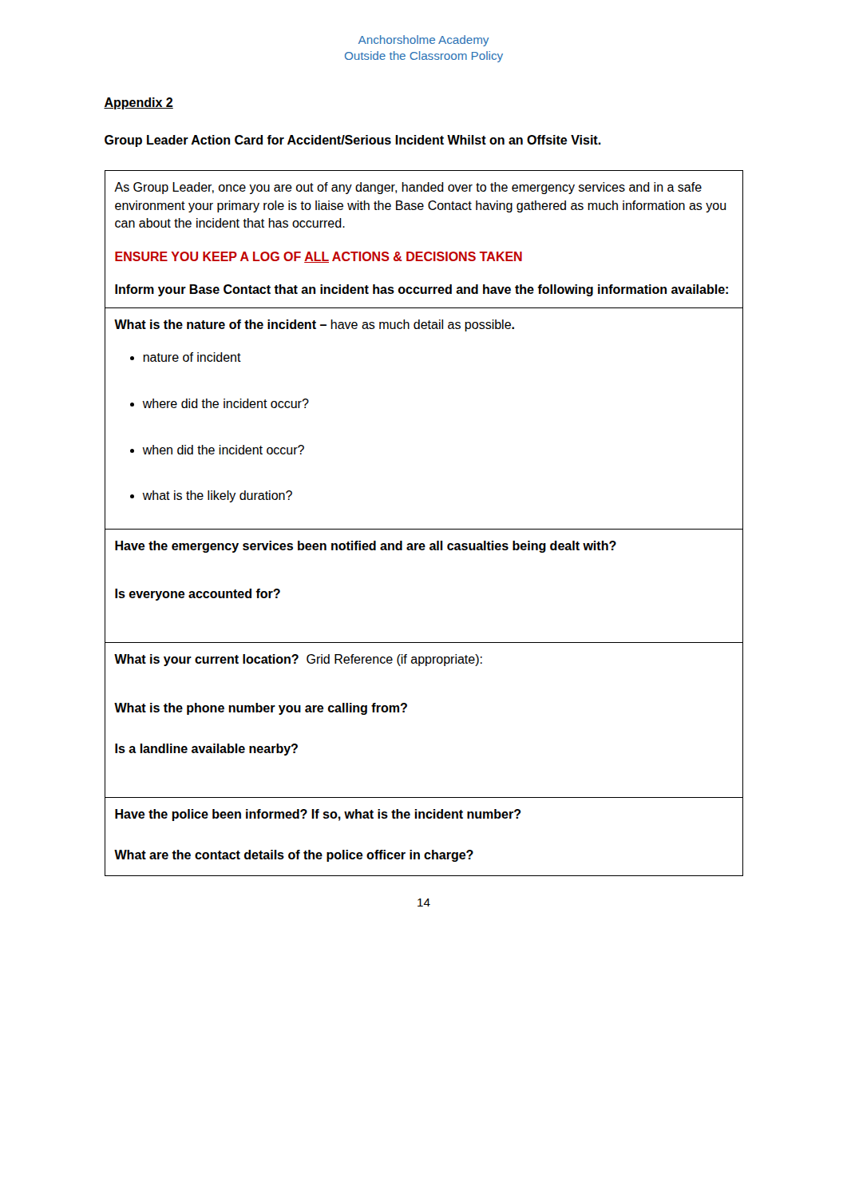Anchorsholme Academy
Outside the Classroom Policy
Appendix 2
Group Leader Action Card for Accident/Serious Incident Whilst on an Offsite Visit.
| As Group Leader, once you are out of any danger, handed over to the emergency services and in a safe environment your primary role is to liaise with the Base Contact having gathered as much information as you can about the incident that has occurred. ENSURE YOU KEEP A LOG OF ALL ACTIONS & DECISIONS TAKEN Inform your Base Contact that an incident has occurred and have the following information available: |
| What is the nature of the incident – have as much detail as possible . nature of incident where did the incident occur? when did the incident occur? what is the likely duration? |
| Have the emergency services been notified and are all casualties being dealt with? Is everyone accounted for? |
| What is your current location? Grid Reference (if appropriate): What is the phone number you are calling from? Is a landline available nearby? |
| Have the police been informed? If so, what is the incident number? What are the contact details of the police officer in charge? |
14